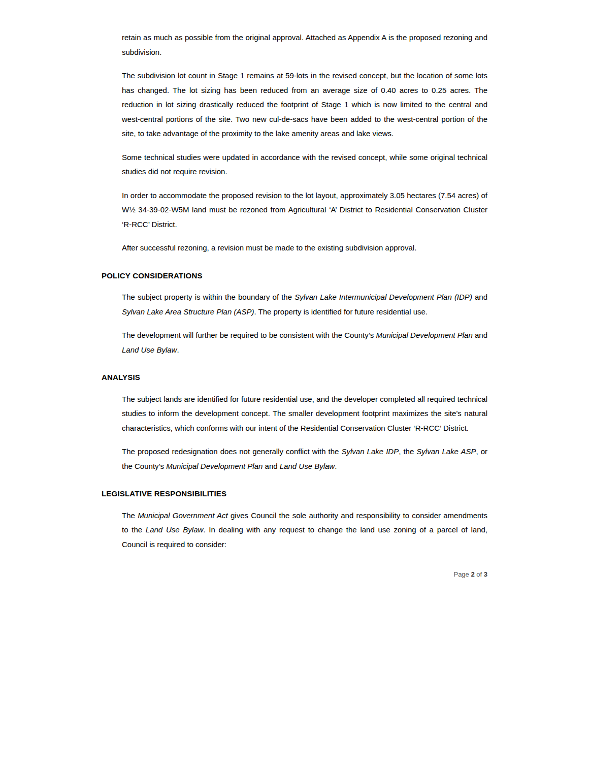retain as much as possible from the original approval. Attached as Appendix A is the proposed rezoning and subdivision.
The subdivision lot count in Stage 1 remains at 59-lots in the revised concept, but the location of some lots has changed. The lot sizing has been reduced from an average size of 0.40 acres to 0.25 acres. The reduction in lot sizing drastically reduced the footprint of Stage 1 which is now limited to the central and west-central portions of the site. Two new cul-de-sacs have been added to the west-central portion of the site, to take advantage of the proximity to the lake amenity areas and lake views.
Some technical studies were updated in accordance with the revised concept, while some original technical studies did not require revision.
In order to accommodate the proposed revision to the lot layout, approximately 3.05 hectares (7.54 acres) of W½ 34-39-02-W5M land must be rezoned from Agricultural ‘A’ District to Residential Conservation Cluster ‘R-RCC’ District.
After successful rezoning, a revision must be made to the existing subdivision approval.
Policy Considerations
The subject property is within the boundary of the Sylvan Lake Intermunicipal Development Plan (IDP) and Sylvan Lake Area Structure Plan (ASP). The property is identified for future residential use.
The development will further be required to be consistent with the County’s Municipal Development Plan and Land Use Bylaw.
Analysis
The subject lands are identified for future residential use, and the developer completed all required technical studies to inform the development concept. The smaller development footprint maximizes the site’s natural characteristics, which conforms with our intent of the Residential Conservation Cluster ‘R-RCC’ District.
The proposed redesignation does not generally conflict with the Sylvan Lake IDP, the Sylvan Lake ASP, or the County’s Municipal Development Plan and Land Use Bylaw.
Legislative Responsibilities
The Municipal Government Act gives Council the sole authority and responsibility to consider amendments to the Land Use Bylaw. In dealing with any request to change the land use zoning of a parcel of land, Council is required to consider:
Page 2 of 3